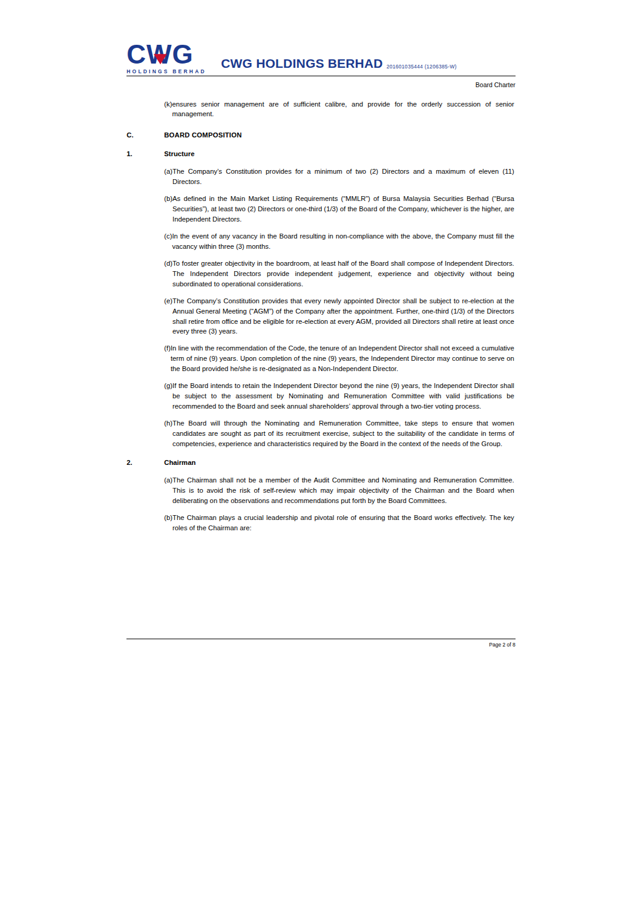CWG
HOLDINGS BERHAD
CWG HOLDINGS BERHAD
201601035444 (1206385-W)
Board Charter
(k)
ensures senior management are of sufficient calibre, and provide for the orderly succession of senior management.
C.
BOARD COMPOSITION
1.
Structure
(a)
The Company’s Constitution provides for a minimum of two (2) Directors and a maximum of eleven (11) Directors.
(b)
As defined in the Main Market Listing Requirements (“MMLR”) of Bursa Malaysia Securities Berhad (“Bursa Securities”), at least two (2) Directors or one-third (1/3) of the Board of the Company, whichever is the higher, are Independent Directors.
(c)
In the event of any vacancy in the Board resulting in non-compliance with the above, the Company must fill the vacancy within three (3) months.
(d)
To foster greater objectivity in the boardroom, at least half of the Board shall compose of Independent Directors. The Independent Directors provide independent judgement, experience and objectivity without being subordinated to operational considerations.
(e)
The Company’s Constitution provides that every newly appointed Director shall be subject to re-election at the Annual General Meeting (“AGM”) of the Company after the appointment. Further, one-third (1/3) of the Directors shall retire from office and be eligible for re-election at every AGM, provided all Directors shall retire at least once every three (3) years.
(f)
In line with the recommendation of the Code, the tenure of an Independent Director shall not exceed a cumulative term of nine (9) years. Upon completion of the nine (9) years, the Independent Director may continue to serve on the Board provided he/she is re-designated as a Non-Independent Director.
(g)
If the Board intends to retain the Independent Director beyond the nine (9) years, the Independent Director shall be subject to the assessment by Nominating and Remuneration Committee with valid justifications be recommended to the Board and seek annual shareholders’ approval through a two-tier voting process.
(h)
The Board will through the Nominating and Remuneration Committee, take steps to ensure that women candidates are sought as part of its recruitment exercise, subject to the suitability of the candidate in terms of competencies, experience and characteristics required by the Board in the context of the needs of the Group.
2.
Chairman
(a)
The Chairman shall not be a member of the Audit Committee and Nominating and Remuneration Committee. This is to avoid the risk of self-review which may impair objectivity of the Chairman and the Board when deliberating on the observations and recommendations put forth by the Board Committees.
(b)
The Chairman plays a crucial leadership and pivotal role of ensuring that the Board works effectively. The key roles of the Chairman are:
Page 2 of 8